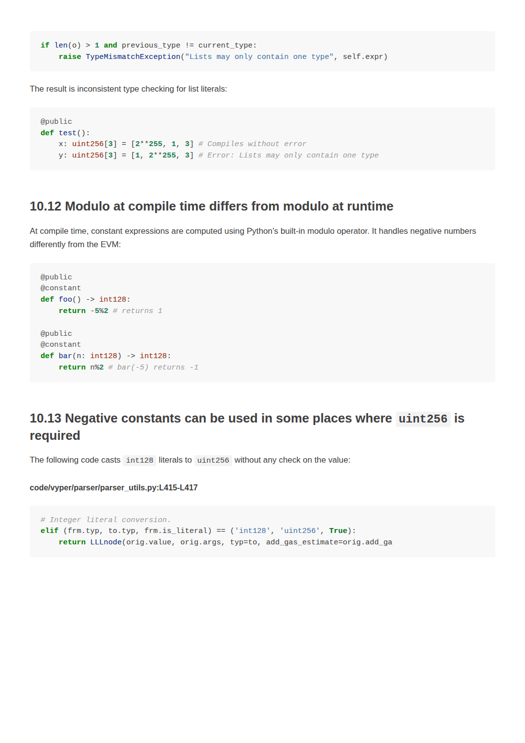if len(o) > 1 and previous_type != current_type:
    raise TypeMismatchException("Lists may only contain one type", self.expr)
The result is inconsistent type checking for list literals:
@public
def test():
    x: uint256[3] = [2**255, 1, 3] # Compiles without error
    y: uint256[3] = [1, 2**255, 3] # Error: Lists may only contain one type
10.12 Modulo at compile time differs from modulo at runtime
At compile time, constant expressions are computed using Python's built-in modulo operator. It handles negative numbers differently from the EVM:
@public
@constant
def foo() -> int128:
    return -5%2 # returns 1

@public
@constant
def bar(n: int128) -> int128:
    return n%2 # bar(-5) returns -1
10.13 Negative constants can be used in some places where uint256 is required
The following code casts int128 literals to uint256 without any check on the value:
code/vyper/parser/parser_utils.py:L415-L417
# Integer literal conversion.
elif (frm.typ, to.typ, frm.is_literal) == ('int128', 'uint256', True):
    return LLLnode(orig.value, orig.args, typ=to, add_gas_estimate=orig.add_ga